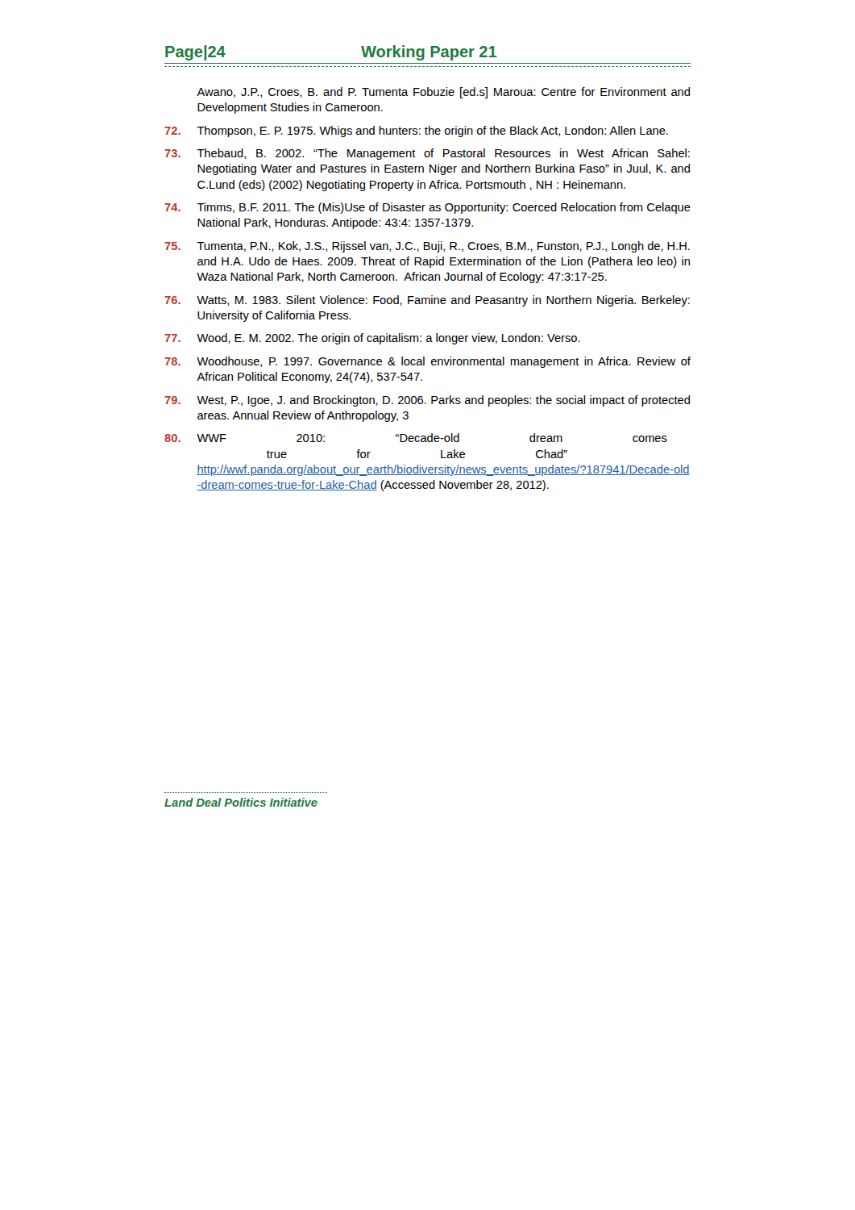Page|24 Working Paper 21
Awano, J.P., Croes, B. and P. Tumenta Fobuzie [ed.s] Maroua: Centre for Environment and Development Studies in Cameroon.
72. Thompson, E. P. 1975. Whigs and hunters: the origin of the Black Act, London: Allen Lane.
73. Thebaud, B. 2002. “The Management of Pastoral Resources in West African Sahel: Negotiating Water and Pastures in Eastern Niger and Northern Burkina Faso” in Juul, K. and C.Lund (eds) (2002) Negotiating Property in Africa. Portsmouth , NH : Heinemann.
74. Timms, B.F. 2011. The (Mis)Use of Disaster as Opportunity: Coerced Relocation from Celaque National Park, Honduras. Antipode: 43:4: 1357-1379.
75. Tumenta, P.N., Kok, J.S., Rijssel van, J.C., Buji, R., Croes, B.M., Funston, P.J., Longh de, H.H. and H.A. Udo de Haes. 2009. Threat of Rapid Extermination of the Lion (Pathera leo leo) in Waza National Park, North Cameroon. African Journal of Ecology: 47:3:17-25.
76. Watts, M. 1983. Silent Violence: Food, Famine and Peasantry in Northern Nigeria. Berkeley: University of California Press.
77. Wood, E. M. 2002. The origin of capitalism: a longer view, London: Verso.
78. Woodhouse, P. 1997. Governance & local environmental management in Africa. Review of African Political Economy, 24(74), 537-547.
79. West, P., Igoe, J. and Brockington, D. 2006. Parks and peoples: the social impact of protected areas. Annual Review of Anthropology, 3
80. WWF 2010: “Decade-old dream comes true for Lake Chad”
http://wwf.panda.org/about_our_earth/biodiversity/news_events_updates/?187941/Decade-old-dream-comes-true-for-Lake-Chad (Accessed November 28, 2012).
Land Deal Politics Initiative